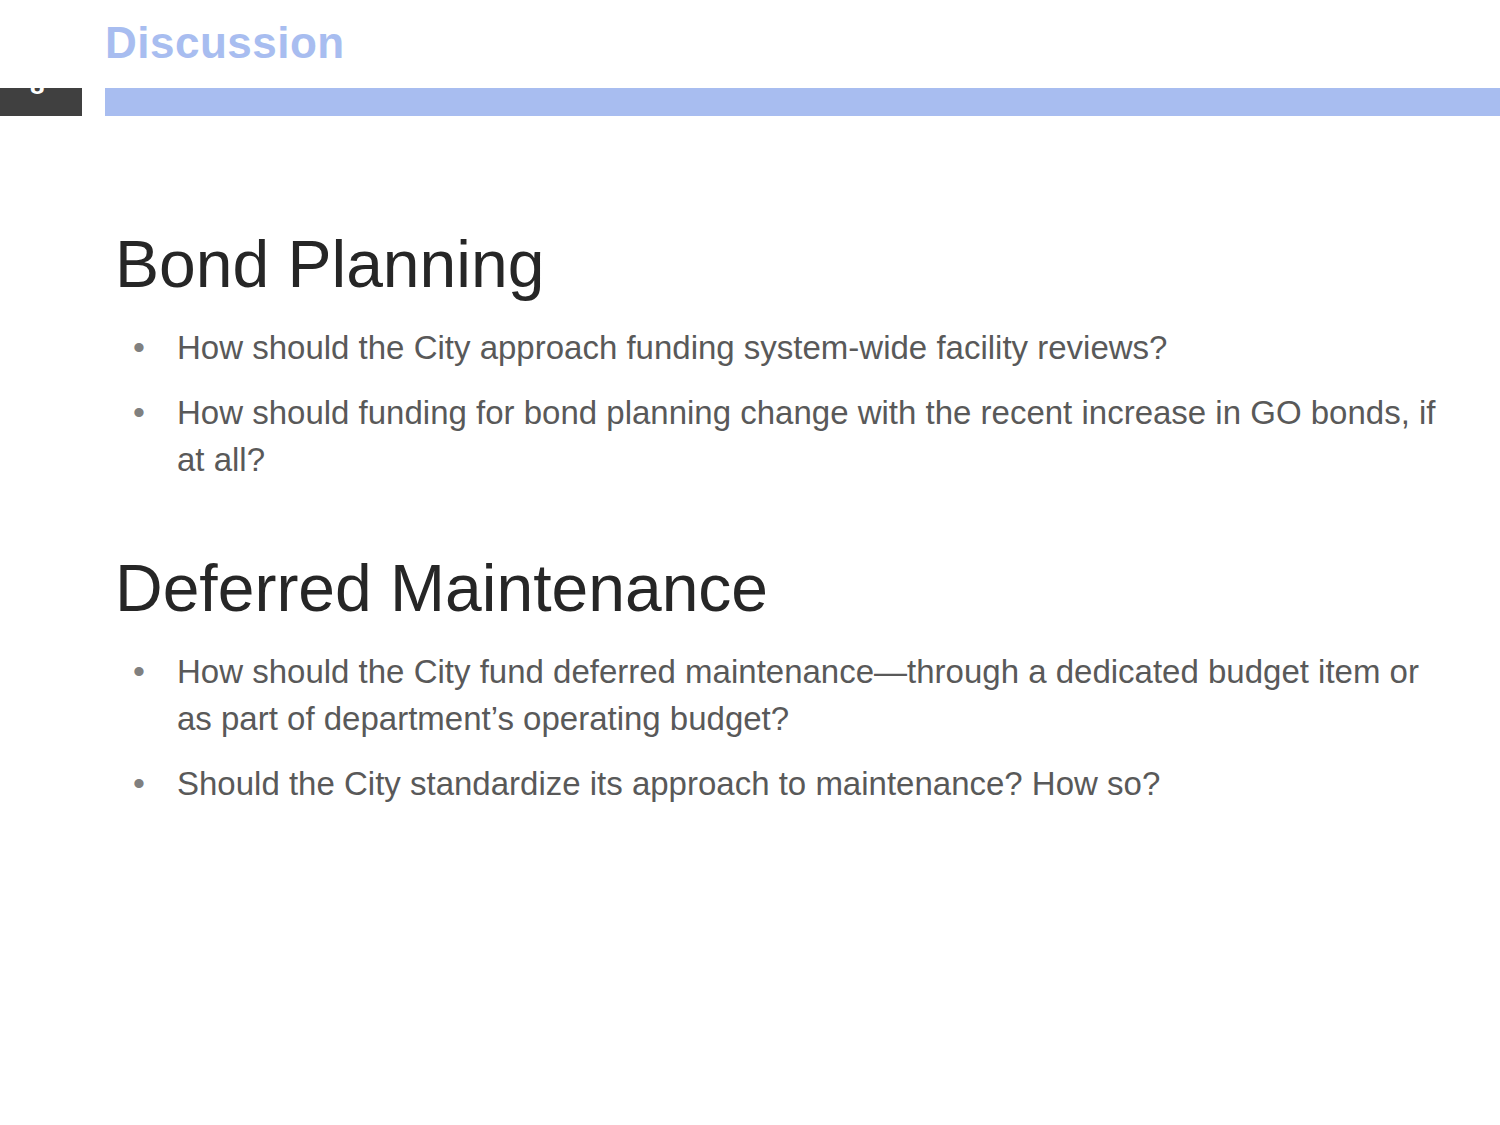Discussion
8
Bond Planning
How should the City approach funding system-wide facility reviews?
How should funding for bond planning change with the recent increase in GO bonds, if at all?
Deferred Maintenance
How should the City fund deferred maintenance—through a dedicated budget item or as part of department’s operating budget?
Should the City standardize its approach to maintenance? How so?